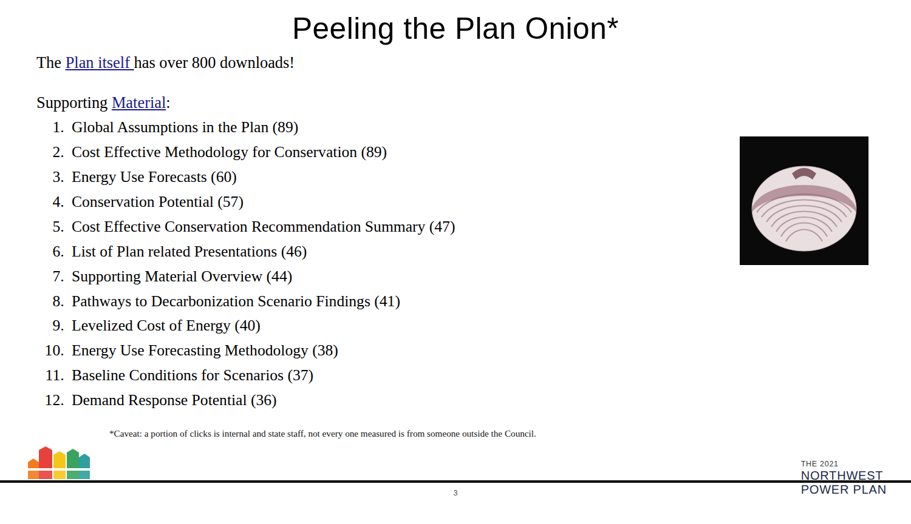Peeling the Plan Onion*
The Plan itself has over 800 downloads!
Supporting Material:
Global Assumptions in the Plan (89)
Cost Effective Methodology for Conservation (89)
Energy Use Forecasts (60)
Conservation Potential (57)
Cost Effective Conservation Recommendation Summary (47)
List of Plan related Presentations (46)
Supporting Material Overview (44)
Pathways to Decarbonization Scenario Findings (41)
Levelized Cost of Energy (40)
Energy Use Forecasting Methodology (38)
Baseline Conditions for Scenarios (37)
Demand Response Potential (36)
*Caveat: a portion of clicks is internal and state staff, not every one measured is from someone outside the Council.
3
THE 2021
NORTHWEST
POWER PLAN